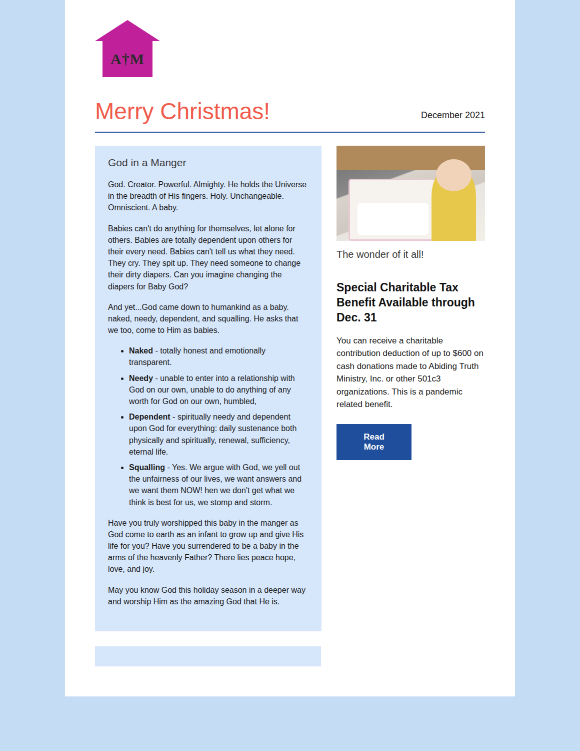A†M
Merry Christmas!
December 2021
God in a Manger
God. Creator. Powerful. Almighty. He holds the Universe in the breadth of His fingers. Holy. Unchangeable. Omniscient. A baby.
Babies can't do anything for themselves, let alone for others. Babies are totally dependent upon others for their every need. Babies can't tell us what they need. They cry. They spit up. They need someone to change their dirty diapers. Can you imagine changing the diapers for Baby God?
And yet...God came down to humankind as a baby. naked, needy, dependent, and squalling. He asks that we too, come to Him as babies.
Naked - totally honest and emotionally transparent.
Needy - unable to enter into a relationship with God on our own, unable to do anything of any worth for God on our own, humbled,
Dependent - spiritually needy and dependent upon God for everything: daily sustenance both physically and spiritually, renewal, sufficiency, eternal life.
Squalling - Yes. We argue with God, we yell out the unfairness of our lives, we want answers and we want them NOW! hen we don't get what we think is best for us, we stomp and storm.
Have you truly worshipped this baby in the manger as God come to earth as an infant to grow up and give His life for you? Have you surrendered to be a baby in the arms of the heavenly Father? There lies peace hope, love, and joy.
May you know God this holiday season in a deeper way and worship Him as the amazing God that He is.
The wonder of it all!
Special Charitable Tax Benefit Available through Dec. 31
You can receive a charitable contribution deduction of up to $600 on cash donations made to Abiding Truth Ministry, Inc. or other 501c3 organizations. This is a pandemic related benefit.
Read
More